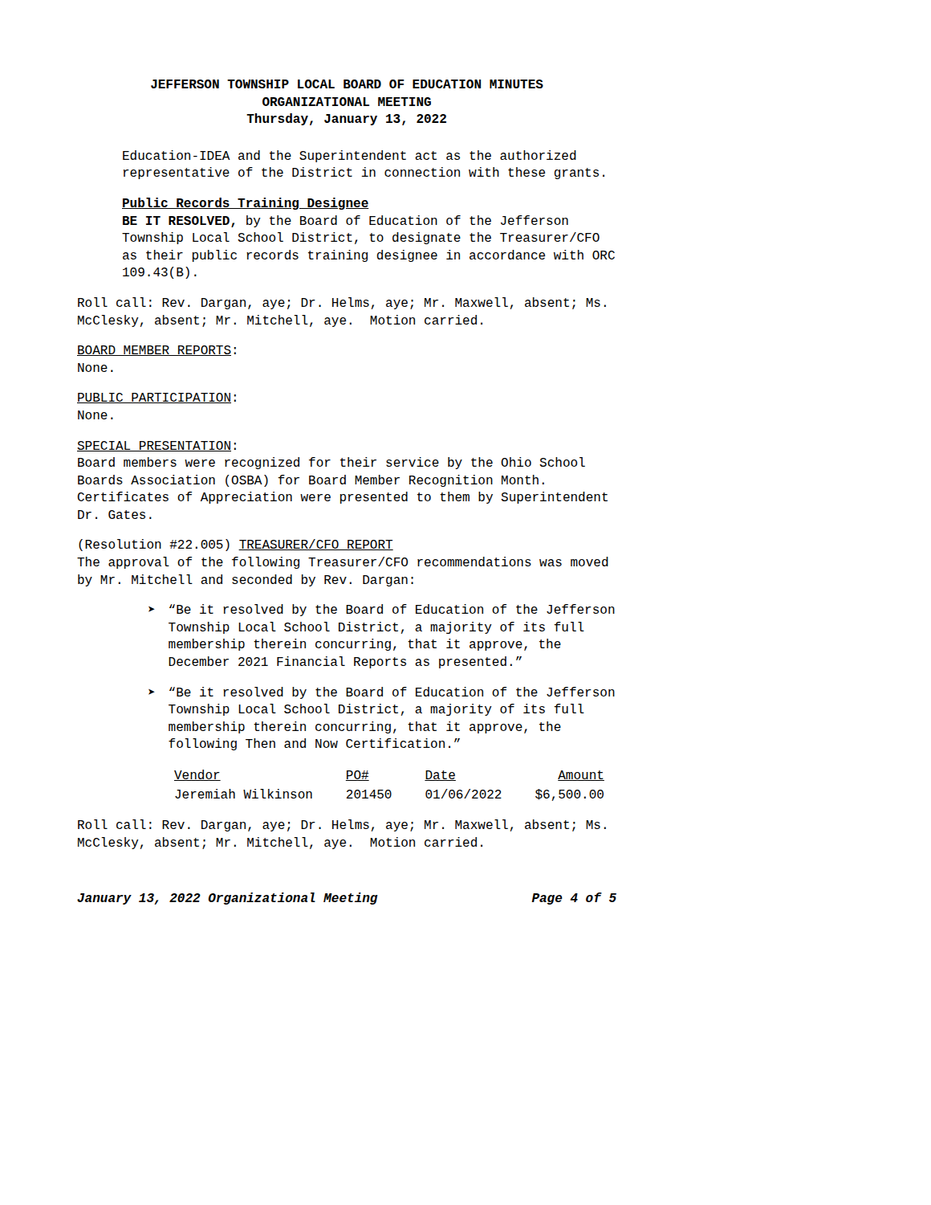JEFFERSON TOWNSHIP LOCAL BOARD OF EDUCATION MINUTES ORGANIZATIONAL MEETING Thursday, January 13, 2022
Education-IDEA and the Superintendent act as the authorized representative of the District in connection with these grants.
Public Records Training Designee
BE IT RESOLVED, by the Board of Education of the Jefferson Township Local School District, to designate the Treasurer/CFO as their public records training designee in accordance with ORC 109.43(B).
Roll call: Rev. Dargan, aye; Dr. Helms, aye; Mr. Maxwell, absent; Ms. McClesky, absent; Mr. Mitchell, aye. Motion carried.
BOARD MEMBER REPORTS:
None.
PUBLIC PARTICIPATION:
None.
SPECIAL PRESENTATION:
Board members were recognized for their service by the Ohio School Boards Association (OSBA) for Board Member Recognition Month. Certificates of Appreciation were presented to them by Superintendent Dr. Gates.
(Resolution #22.005) TREASURER/CFO REPORT
The approval of the following Treasurer/CFO recommendations was moved by Mr. Mitchell and seconded by Rev. Dargan:
“Be it resolved by the Board of Education of the Jefferson Township Local School District, a majority of its full membership therein concurring, that it approve, the December 2021 Financial Reports as presented.”
“Be it resolved by the Board of Education of the Jefferson Township Local School District, a majority of its full membership therein concurring, that it approve, the following Then and Now Certification.”
| Vendor | PO# | Date | Amount |
| --- | --- | --- | --- |
| Jeremiah Wilkinson | 201450 | 01/06/2022 | $6,500.00 |
Roll call: Rev. Dargan, aye; Dr. Helms, aye; Mr. Maxwell, absent; Ms. McClesky, absent; Mr. Mitchell, aye. Motion carried.
January 13, 2022 Organizational Meeting Page 4 of 5